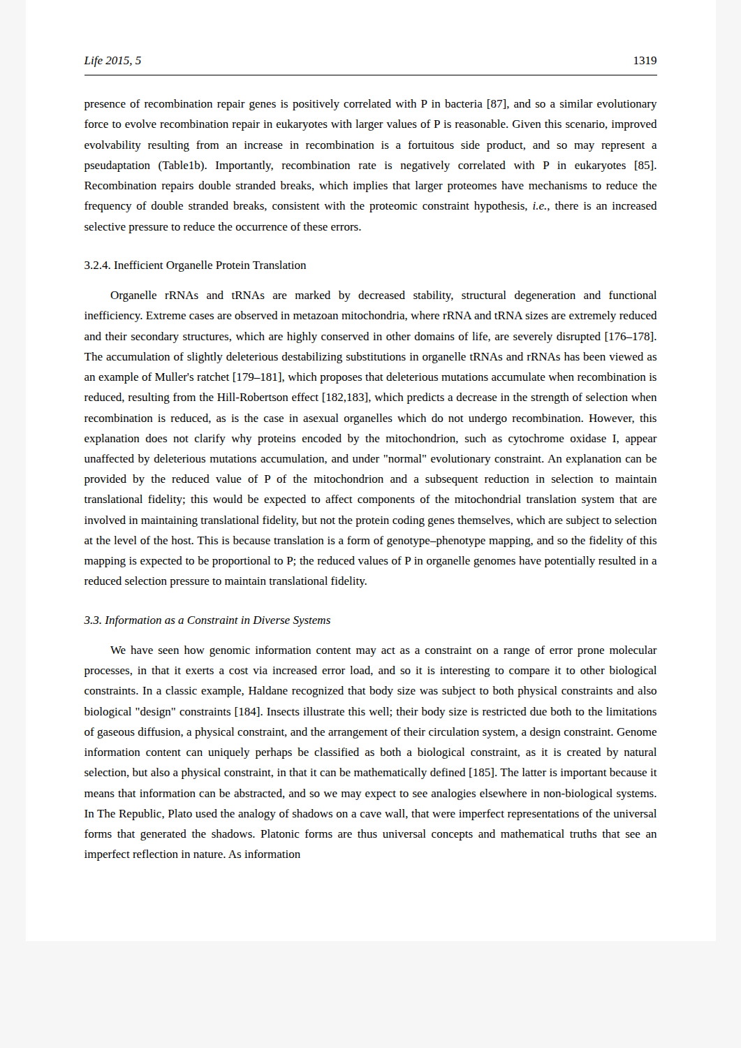Life 2015, 5 1319
presence of recombination repair genes is positively correlated with P in bacteria [87], and so a similar evolutionary force to evolve recombination repair in eukaryotes with larger values of P is reasonable. Given this scenario, improved evolvability resulting from an increase in recombination is a fortuitous side product, and so may represent a pseudaptation (Table1b). Importantly, recombination rate is negatively correlated with P in eukaryotes [85]. Recombination repairs double stranded breaks, which implies that larger proteomes have mechanisms to reduce the frequency of double stranded breaks, consistent with the proteomic constraint hypothesis, i.e., there is an increased selective pressure to reduce the occurrence of these errors.
3.2.4. Inefficient Organelle Protein Translation
Organelle rRNAs and tRNAs are marked by decreased stability, structural degeneration and functional inefficiency. Extreme cases are observed in metazoan mitochondria, where rRNA and tRNA sizes are extremely reduced and their secondary structures, which are highly conserved in other domains of life, are severely disrupted [176–178]. The accumulation of slightly deleterious destabilizing substitutions in organelle tRNAs and rRNAs has been viewed as an example of Muller's ratchet [179–181], which proposes that deleterious mutations accumulate when recombination is reduced, resulting from the Hill-Robertson effect [182,183], which predicts a decrease in the strength of selection when recombination is reduced, as is the case in asexual organelles which do not undergo recombination. However, this explanation does not clarify why proteins encoded by the mitochondrion, such as cytochrome oxidase I, appear unaffected by deleterious mutations accumulation, and under "normal" evolutionary constraint. An explanation can be provided by the reduced value of P of the mitochondrion and a subsequent reduction in selection to maintain translational fidelity; this would be expected to affect components of the mitochondrial translation system that are involved in maintaining translational fidelity, but not the protein coding genes themselves, which are subject to selection at the level of the host. This is because translation is a form of genotype–phenotype mapping, and so the fidelity of this mapping is expected to be proportional to P; the reduced values of P in organelle genomes have potentially resulted in a reduced selection pressure to maintain translational fidelity.
3.3. Information as a Constraint in Diverse Systems
We have seen how genomic information content may act as a constraint on a range of error prone molecular processes, in that it exerts a cost via increased error load, and so it is interesting to compare it to other biological constraints. In a classic example, Haldane recognized that body size was subject to both physical constraints and also biological "design" constraints [184]. Insects illustrate this well; their body size is restricted due both to the limitations of gaseous diffusion, a physical constraint, and the arrangement of their circulation system, a design constraint. Genome information content can uniquely perhaps be classified as both a biological constraint, as it is created by natural selection, but also a physical constraint, in that it can be mathematically defined [185]. The latter is important because it means that information can be abstracted, and so we may expect to see analogies elsewhere in non-biological systems. In The Republic, Plato used the analogy of shadows on a cave wall, that were imperfect representations of the universal forms that generated the shadows. Platonic forms are thus universal concepts and mathematical truths that see an imperfect reflection in nature. As information